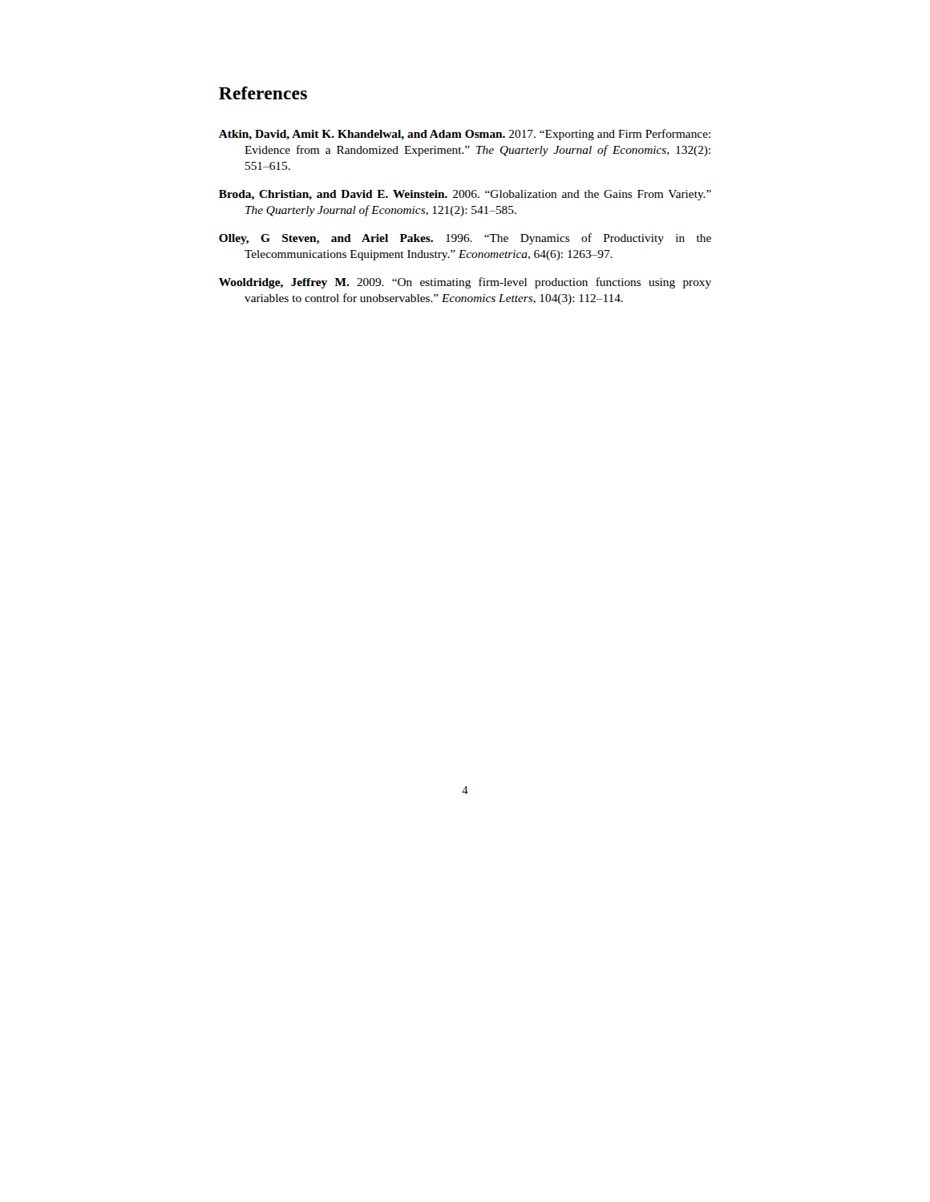References
Atkin, David, Amit K. Khandelwal, and Adam Osman. 2017. “Exporting and Firm Performance: Evidence from a Randomized Experiment.” The Quarterly Journal of Economics, 132(2): 551–615.
Broda, Christian, and David E. Weinstein. 2006. “Globalization and the Gains From Variety.” The Quarterly Journal of Economics, 121(2): 541–585.
Olley, G Steven, and Ariel Pakes. 1996. “The Dynamics of Productivity in the Telecommunications Equipment Industry.” Econometrica, 64(6): 1263–97.
Wooldridge, Jeffrey M. 2009. “On estimating firm-level production functions using proxy variables to control for unobservables.” Economics Letters, 104(3): 112–114.
4